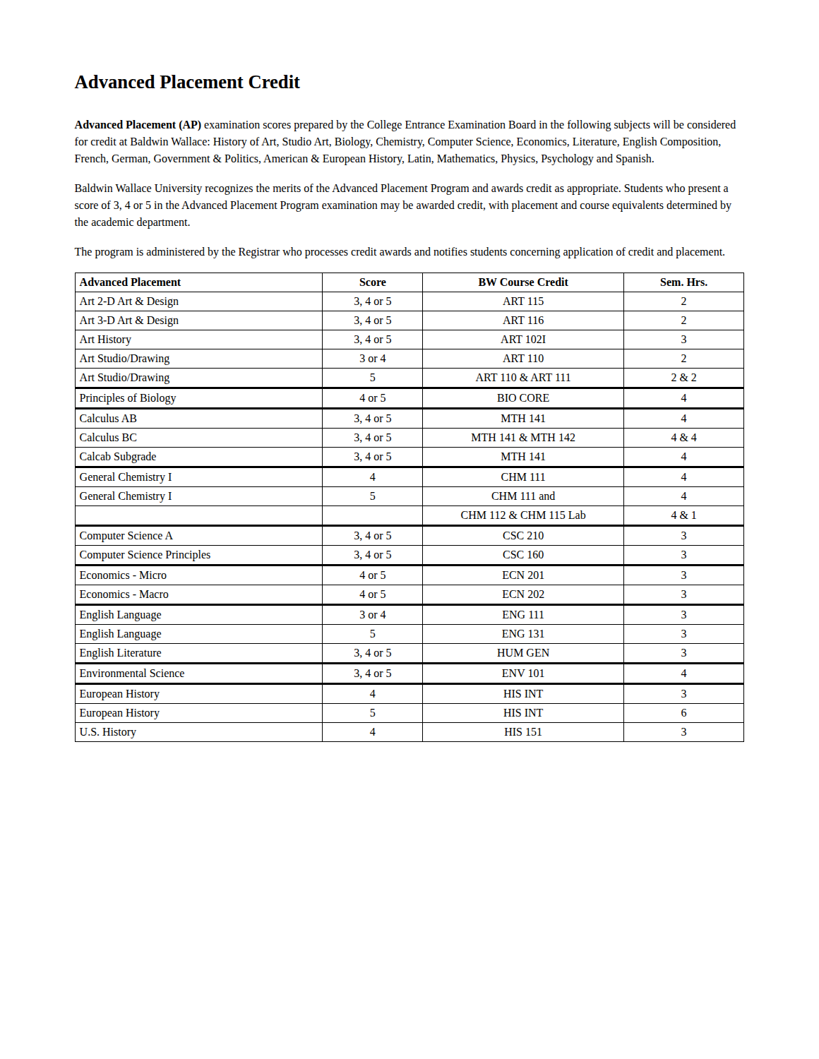Advanced Placement Credit
Advanced Placement (AP) examination scores prepared by the College Entrance Examination Board in the following subjects will be considered for credit at Baldwin Wallace: History of Art, Studio Art, Biology, Chemistry, Computer Science, Economics, Literature, English Composition, French, German, Government & Politics, American & European History, Latin, Mathematics, Physics, Psychology and Spanish.
Baldwin Wallace University recognizes the merits of the Advanced Placement Program and awards credit as appropriate. Students who present a score of 3, 4 or 5 in the Advanced Placement Program examination may be awarded credit, with placement and course equivalents determined by the academic department.
The program is administered by the Registrar who processes credit awards and notifies students concerning application of credit and placement.
| Advanced Placement | Score | BW Course Credit | Sem. Hrs. |
| --- | --- | --- | --- |
| Art 2-D Art & Design | 3, 4 or 5 | ART 115 | 2 |
| Art 3-D Art & Design | 3, 4 or 5 | ART 116 | 2 |
| Art History | 3, 4 or 5 | ART 102I | 3 |
| Art Studio/Drawing | 3 or 4 | ART 110 | 2 |
| Art Studio/Drawing | 5 | ART 110 & ART 111 | 2 & 2 |
| Principles of Biology | 4 or 5 | BIO CORE | 4 |
| Calculus AB | 3, 4 or 5 | MTH 141 | 4 |
| Calculus BC | 3, 4 or 5 | MTH 141 & MTH 142 | 4 & 4 |
| Calcab Subgrade | 3, 4 or 5 | MTH 141 | 4 |
| General Chemistry I | 4 | CHM 111 | 4 |
| General Chemistry I | 5 | CHM 111 and | 4 |
| | | CHM 112 & CHM 115 Lab | 4 & 1 |
| Computer Science A | 3, 4 or 5 | CSC 210 | 3 |
| Computer Science Principles | 3, 4 or 5 | CSC 160 | 3 |
| Economics - Micro | 4 or 5 | ECN 201 | 3 |
| Economics - Macro | 4 or 5 | ECN 202 | 3 |
| English Language | 3 or 4 | ENG 111 | 3 |
| English Language | 5 | ENG 131 | 3 |
| English Literature | 3, 4 or 5 | HUM GEN | 3 |
| Environmental Science | 3, 4 or 5 | ENV 101 | 4 |
| European History | 4 | HIS INT | 3 |
| European History | 5 | HIS INT | 6 |
| U.S. History | 4 | HIS 151 | 3 |